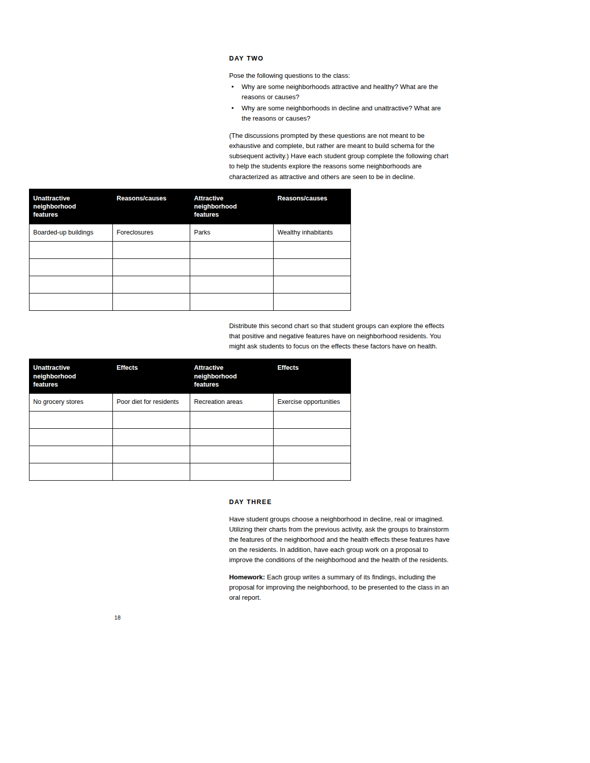Day Two
Pose the following questions to the class:
Why are some neighborhoods attractive and healthy? What are the reasons or causes?
Why are some neighborhoods in decline and unattractive? What are the reasons or causes?
(The discussions prompted by these questions are not meant to be exhaustive and complete, but rather are meant to build schema for the subsequent activity.) Have each student group complete the following chart to help the students explore the reasons some neighborhoods are characterized as attractive and others are seen to be in decline.
| Unattractive neighborhood features | Reasons/causes | Attractive neighborhood features | Reasons/causes |
| --- | --- | --- | --- |
| Boarded-up buildings | Foreclosures | Parks | Wealthy inhabitants |
Distribute this second chart so that student groups can explore the effects that positive and negative features have on neighborhood residents. You might ask students to focus on the effects these factors have on health.
| Unattractive neighborhood features | Effects | Attractive neighborhood features | Effects |
| --- | --- | --- | --- |
| No grocery stores | Poor diet for residents | Recreation areas | Exercise opportunities |
Day Three
Have student groups choose a neighborhood in decline, real or imagined. Utilizing their charts from the previous activity, ask the groups to brainstorm the features of the neighborhood and the health effects these features have on the residents. In addition, have each group work on a proposal to improve the conditions of the neighborhood and the health of the residents.
Homework: Each group writes a summary of its findings, including the proposal for improving the neighborhood, to be presented to the class in an oral report.
18